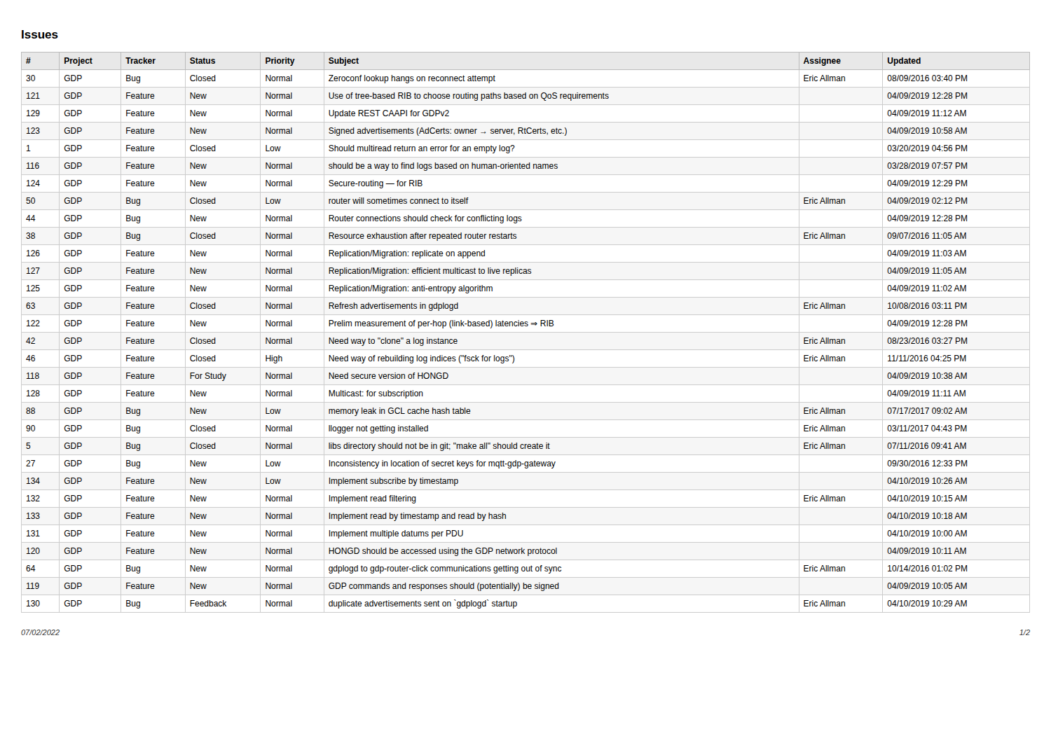Issues
| # | Project | Tracker | Status | Priority | Subject | Assignee | Updated |
| --- | --- | --- | --- | --- | --- | --- | --- |
| 30 | GDP | Bug | Closed | Normal | Zeroconf lookup hangs on reconnect attempt | Eric Allman | 08/09/2016 03:40 PM |
| 121 | GDP | Feature | New | Normal | Use of tree-based RIB to choose routing paths based on QoS requirements | | 04/09/2019 12:28 PM |
| 129 | GDP | Feature | New | Normal | Update REST CAAPI for GDPv2 | | 04/09/2019 11:12 AM |
| 123 | GDP | Feature | New | Normal | Signed advertisements (AdCerts: owner → server, RtCerts, etc.) | | 04/09/2019 10:58 AM |
| 1 | GDP | Feature | Closed | Low | Should multiread return an error for an empty log? | | 03/20/2019 04:56 PM |
| 116 | GDP | Feature | New | Normal | should be a way to find logs based on human-oriented names | | 03/28/2019 07:57 PM |
| 124 | GDP | Feature | New | Normal | Secure-routing — for RIB | | 04/09/2019 12:29 PM |
| 50 | GDP | Bug | Closed | Low | router will sometimes connect to itself | Eric Allman | 04/09/2019 02:12 PM |
| 44 | GDP | Bug | New | Normal | Router connections should check for conflicting logs | | 04/09/2019 12:28 PM |
| 38 | GDP | Bug | Closed | Normal | Resource exhaustion after repeated router restarts | Eric Allman | 09/07/2016 11:05 AM |
| 126 | GDP | Feature | New | Normal | Replication/Migration: replicate on append | | 04/09/2019 11:03 AM |
| 127 | GDP | Feature | New | Normal | Replication/Migration: efficient multicast to live replicas | | 04/09/2019 11:05 AM |
| 125 | GDP | Feature | New | Normal | Replication/Migration: anti-entropy algorithm | | 04/09/2019 11:02 AM |
| 63 | GDP | Feature | Closed | Normal | Refresh advertisements in gdplogd | Eric Allman | 10/08/2016 03:11 PM |
| 122 | GDP | Feature | New | Normal | Prelim measurement of per-hop (link-based) latencies ⇒ RIB | | 04/09/2019 12:28 PM |
| 42 | GDP | Feature | Closed | Normal | Need way to "clone" a log instance | Eric Allman | 08/23/2016 03:27 PM |
| 46 | GDP | Feature | Closed | High | Need way of rebuilding log indices ("fsck for logs") | Eric Allman | 11/11/2016 04:25 PM |
| 118 | GDP | Feature | For Study | Normal | Need secure version of HONGD | | 04/09/2019 10:38 AM |
| 128 | GDP | Feature | New | Normal | Multicast: for subscription | | 04/09/2019 11:11 AM |
| 88 | GDP | Bug | New | Low | memory leak in GCL cache hash table | Eric Allman | 07/17/2017 09:02 AM |
| 90 | GDP | Bug | Closed | Normal | llogger not getting installed | Eric Allman | 03/11/2017 04:43 PM |
| 5 | GDP | Bug | Closed | Normal | libs directory should not be in git; "make all" should create it | Eric Allman | 07/11/2016 09:41 AM |
| 27 | GDP | Bug | New | Low | Inconsistency in location of secret keys for mqtt-gdp-gateway | | 09/30/2016 12:33 PM |
| 134 | GDP | Feature | New | Low | Implement subscribe by timestamp | | 04/10/2019 10:26 AM |
| 132 | GDP | Feature | New | Normal | Implement read filtering | Eric Allman | 04/10/2019 10:15 AM |
| 133 | GDP | Feature | New | Normal | Implement read by timestamp and read by hash | | 04/10/2019 10:18 AM |
| 131 | GDP | Feature | New | Normal | Implement multiple datums per PDU | | 04/10/2019 10:00 AM |
| 120 | GDP | Feature | New | Normal | HONGD should be accessed using the GDP network protocol | | 04/09/2019 10:11 AM |
| 64 | GDP | Bug | New | Normal | gdplogd to gdp-router-click communications getting out of sync | Eric Allman | 10/14/2016 01:02 PM |
| 119 | GDP | Feature | New | Normal | GDP commands and responses should (potentially) be signed | | 04/09/2019 10:05 AM |
| 130 | GDP | Bug | Feedback | Normal | duplicate advertisements sent on `gdplogd` startup | Eric Allman | 04/10/2019 10:29 AM |
07/02/2022 1/2